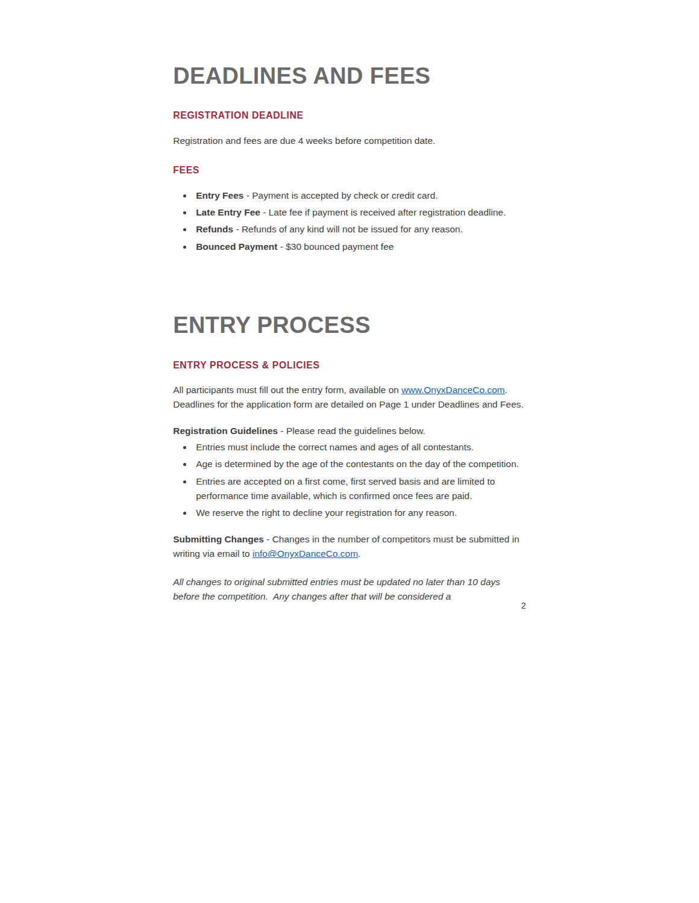DEADLINES AND FEES
REGISTRATION DEADLINE
Registration and fees are due 4 weeks before competition date.
FEES
Entry Fees - Payment is accepted by check or credit card.
Late Entry Fee - Late fee if payment is received after registration deadline.
Refunds - Refunds of any kind will not be issued for any reason.
Bounced Payment - $30 bounced payment fee
ENTRY PROCESS
ENTRY PROCESS & POLICIES
All participants must fill out the entry form, available on www.OnyxDanceCo.com. Deadlines for the application form are detailed on Page 1 under Deadlines and Fees.
Registration Guidelines - Please read the guidelines below.
Entries must include the correct names and ages of all contestants.
Age is determined by the age of the contestants on the day of the competition.
Entries are accepted on a first come, first served basis and are limited to performance time available, which is confirmed once fees are paid.
We reserve the right to decline your registration for any reason.
Submitting Changes - Changes in the number of competitors must be submitted in writing via email to info@OnyxDanceCo.com.
All changes to original submitted entries must be updated no later than 10 days before the competition. Any changes after that will be considered a
2